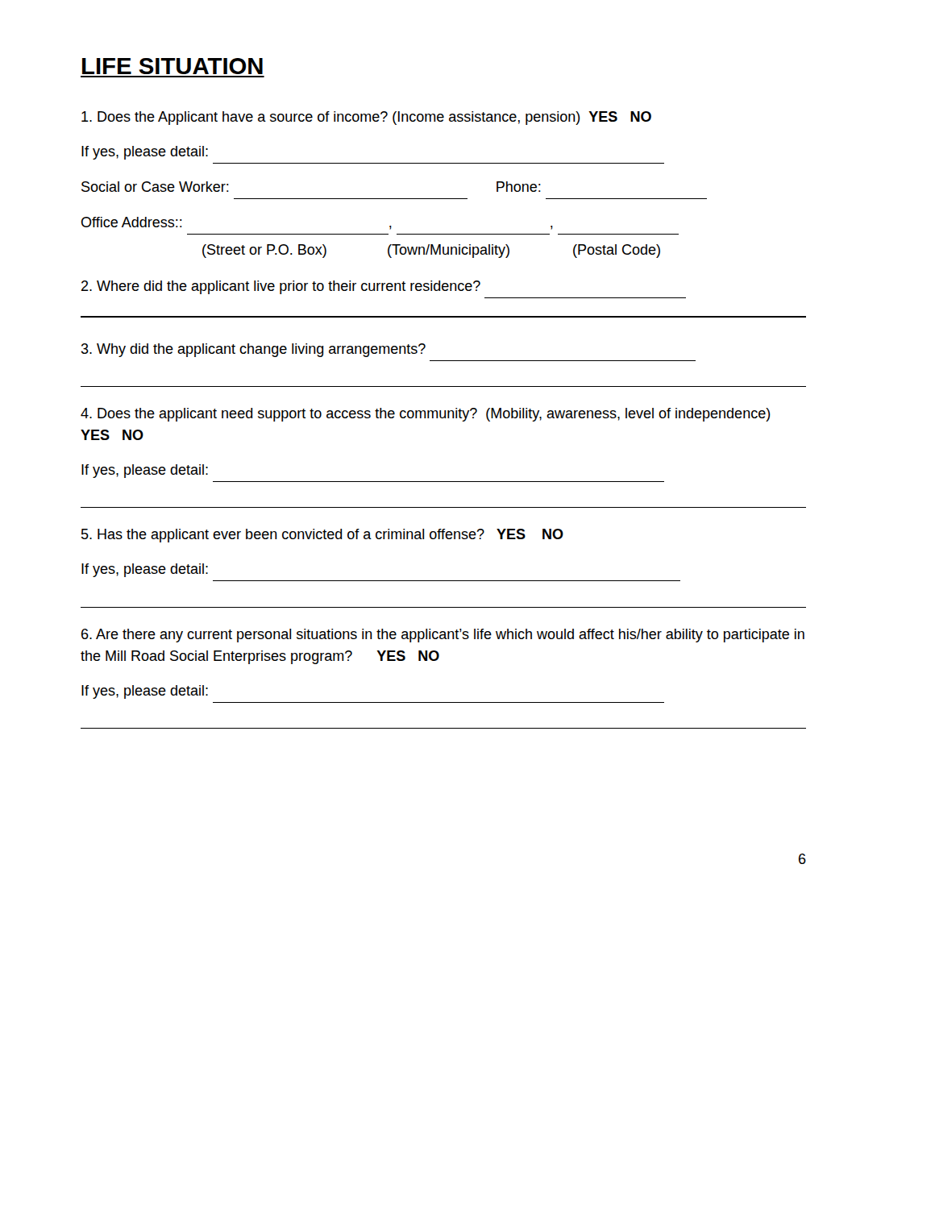LIFE SITUATION
1. Does the Applicant have a source of income? (Income assistance, pension) YES NO
If yes, please detail:
Social or Case Worker: Phone:
Office Address:: , ,
(Street or P.O. Box)(Town/Municipality)(Postal Code)
2. Where did the applicant live prior to their current residence?
3. Why did the applicant change living arrangements?
4. Does the applicant need support to access the community? (Mobility, awareness, level of independence) YES NO
If yes, please detail:
5. Has the applicant ever been convicted of a criminal offense? YES NO
If yes, please detail:
6. Are there any current personal situations in the applicant’s life which would affect his/her ability to participate in the Mill Road Social Enterprises program? YES NO
If yes, please detail:
6